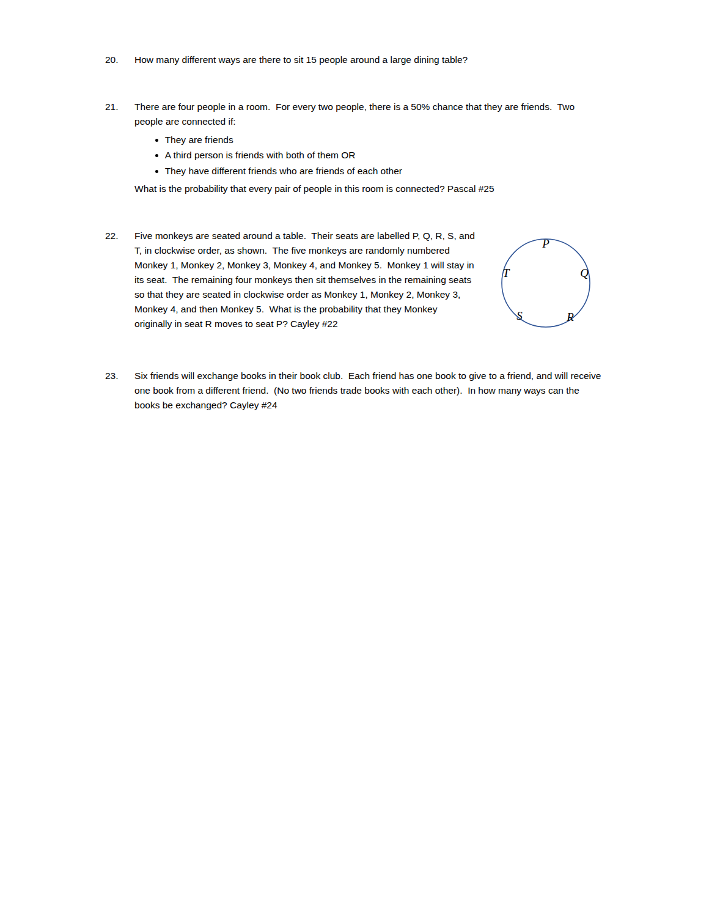How many different ways are there to sit 15 people around a large dining table?
There are four people in a room. For every two people, there is a 50% chance that they are friends. Two people are connected if:
They are friends
A third person is friends with both of them OR
They have different friends who are friends of each other
What is the probability that every pair of people in this room is connected? Pascal #25
Five monkeys are seated around a table. Their seats are labelled P, Q, R, S, and T, in clockwise order, as shown. The five monkeys are randomly numbered Monkey 1, Monkey 2, Monkey 3, Monkey 4, and Monkey 5. Monkey 1 will stay in its seat. The remaining four monkeys then sit themselves in the remaining seats so that they are seated in clockwise order as Monkey 1, Monkey 2, Monkey 3, Monkey 4, and then Monkey 5. What is the probability that they Monkey originally in seat R moves to seat P? Cayley #22
P Q R S T
Six friends will exchange books in their book club. Each friend has one book to give to a friend, and will receive one book from a different friend. (No two friends trade books with each other). In how many ways can the books be exchanged? Cayley #24